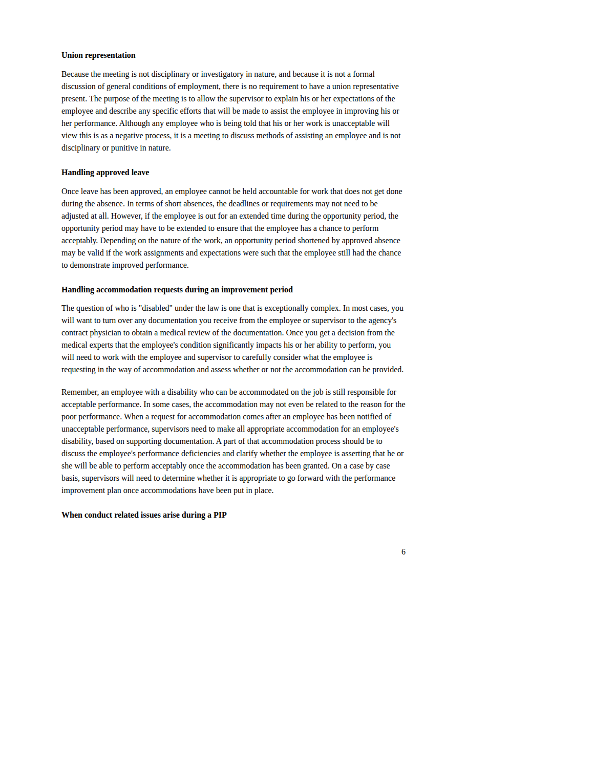Union representation
Because the meeting is not disciplinary or investigatory in nature, and because it is not a formal discussion of general conditions of employment, there is no requirement to have a union representative present. The purpose of the meeting is to allow the supervisor to explain his or her expectations of the employee and describe any specific efforts that will be made to assist the employee in improving his or her performance. Although any employee who is being told that his or her work is unacceptable will view this is as a negative process, it is a meeting to discuss methods of assisting an employee and is not disciplinary or punitive in nature.
Handling approved leave
Once leave has been approved, an employee cannot be held accountable for work that does not get done during the absence. In terms of short absences, the deadlines or requirements may not need to be adjusted at all. However, if the employee is out for an extended time during the opportunity period, the opportunity period may have to be extended to ensure that the employee has a chance to perform acceptably. Depending on the nature of the work, an opportunity period shortened by approved absence may be valid if the work assignments and expectations were such that the employee still had the chance to demonstrate improved performance.
Handling accommodation requests during an improvement period
The question of who is "disabled" under the law is one that is exceptionally complex. In most cases, you will want to turn over any documentation you receive from the employee or supervisor to the agency's contract physician to obtain a medical review of the documentation. Once you get a decision from the medical experts that the employee's condition significantly impacts his or her ability to perform, you will need to work with the employee and supervisor to carefully consider what the employee is requesting in the way of accommodation and assess whether or not the accommodation can be provided.
Remember, an employee with a disability who can be accommodated on the job is still responsible for acceptable performance. In some cases, the accommodation may not even be related to the reason for the poor performance. When a request for accommodation comes after an employee has been notified of unacceptable performance, supervisors need to make all appropriate accommodation for an employee's disability, based on supporting documentation. A part of that accommodation process should be to discuss the employee's performance deficiencies and clarify whether the employee is asserting that he or she will be able to perform acceptably once the accommodation has been granted. On a case by case basis, supervisors will need to determine whether it is appropriate to go forward with the performance improvement plan once accommodations have been put in place.
When conduct related issues arise during a PIP
6